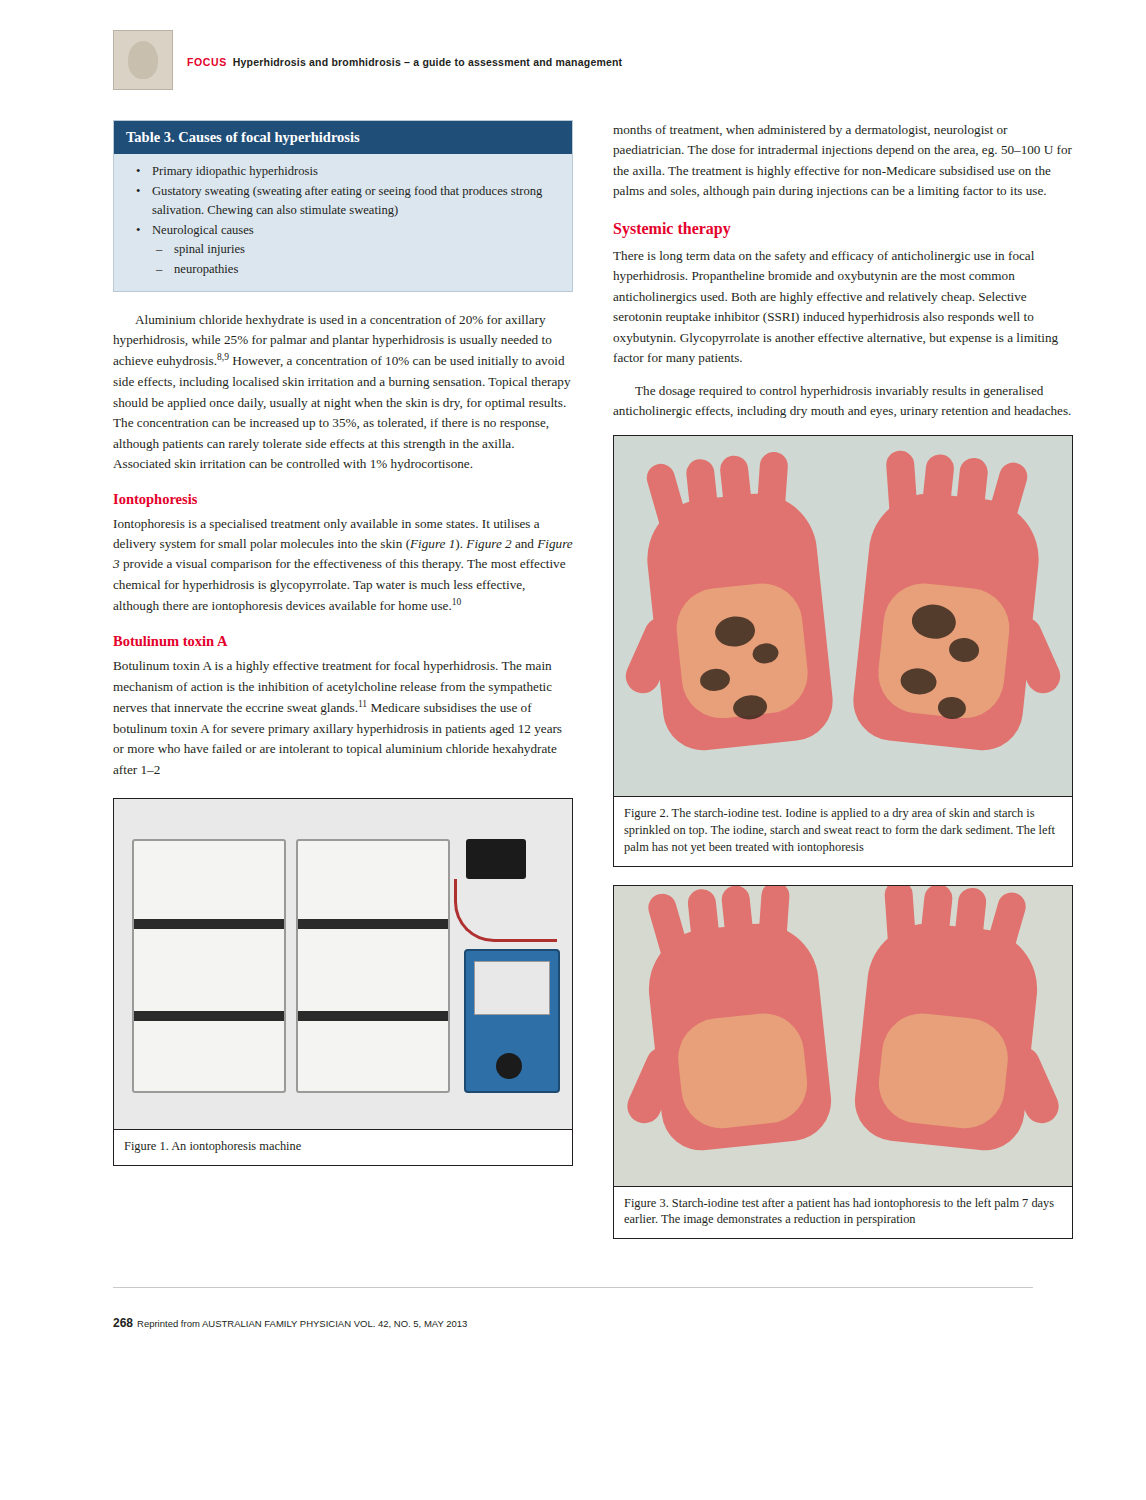FOCUS Hyperhidrosis and bromhidrosis – a guide to assessment and management
Table 3. Causes of focal hyperhidrosis
Primary idiopathic hyperhidrosis
Gustatory sweating (sweating after eating or seeing food that produces strong salivation. Chewing can also stimulate sweating)
Neurological causes
spinal injuries
neuropathies
Aluminium chloride hexhydrate is used in a concentration of 20% for axillary hyperhidrosis, while 25% for palmar and plantar hyperhidrosis is usually needed to achieve euhydrosis.8,9 However, a concentration of 10% can be used initially to avoid side effects, including localised skin irritation and a burning sensation. Topical therapy should be applied once daily, usually at night when the skin is dry, for optimal results. The concentration can be increased up to 35%, as tolerated, if there is no response, although patients can rarely tolerate side effects at this strength in the axilla. Associated skin irritation can be controlled with 1% hydrocortisone.
Iontophoresis
Iontophoresis is a specialised treatment only available in some states. It utilises a delivery system for small polar molecules into the skin (Figure 1). Figure 2 and Figure 3 provide a visual comparison for the effectiveness of this therapy. The most effective chemical for hyperhidrosis is glycopyrrolate. Tap water is much less effective, although there are iontophoresis devices available for home use.10
Botulinum toxin A
Botulinum toxin A is a highly effective treatment for focal hyperhidrosis. The main mechanism of action is the inhibition of acetylcholine release from the sympathetic nerves that innervate the eccrine sweat glands.11 Medicare subsidises the use of botulinum toxin A for severe primary axillary hyperhidrosis in patients aged 12 years or more who have failed or are intolerant to topical aluminium chloride hexahydrate after 1–2
Figure 1. An iontophoresis machine
months of treatment, when administered by a dermatologist, neurologist or paediatrician. The dose for intradermal injections depend on the area, eg. 50–100 U for the axilla. The treatment is highly effective for non-Medicare subsidised use on the palms and soles, although pain during injections can be a limiting factor to its use.
Systemic therapy
There is long term data on the safety and efficacy of anticholinergic use in focal hyperhidrosis. Propantheline bromide and oxybutynin are the most common anticholinergics used. Both are highly effective and relatively cheap. Selective serotonin reuptake inhibitor (SSRI) induced hyperhidrosis also responds well to oxybutynin. Glycopyrrolate is another effective alternative, but expense is a limiting factor for many patients.
The dosage required to control hyperhidrosis invariably results in generalised anticholinergic effects, including dry mouth and eyes, urinary retention and headaches.
Figure 2. The starch-iodine test. Iodine is applied to a dry area of skin and starch is sprinkled on top. The iodine, starch and sweat react to form the dark sediment. The left palm has not yet been treated with iontophoresis
Figure 3. Starch-iodine test after a patient has had iontophoresis to the left palm 7 days earlier. The image demonstrates a reduction in perspiration
268 Reprinted from AUSTRALIAN FAMILY PHYSICIAN VOL. 42, NO. 5, MAY 2013